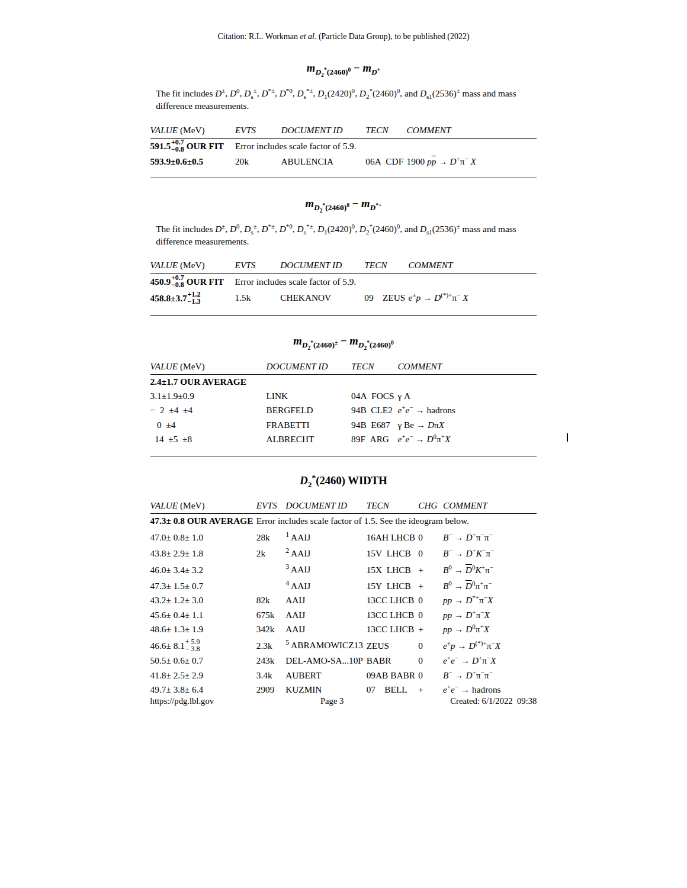Citation: R.L. Workman et al. (Particle Data Group), to be published (2022)
mD2*(2460)0 − mD+
The fit includes D±, D0, Ds±, D*±, D*0, Ds*±, D1(2420)0, D2*(2460)0, and Ds1(2536)± mass and mass difference measurements.
| VALUE (MeV) | EVTS | DOCUMENT ID | TECN | COMMENT |
| --- | --- | --- | --- | --- |
| 591.5 +0.7 −0.8 OUR FIT | Error includes scale factor of 5.9. |
| 593.9±0.6±0.5 | 20k | ABULENCIA | 06A CDF | 1900 p p → D + π − X |
mD2*(2460)0 − mD*+
The fit includes D±, D0, Ds±, D*±, D*0, Ds*±, D1(2420)0, D2*(2460)0, and Ds1(2536)± mass and mass difference measurements.
| VALUE (MeV) | EVTS | DOCUMENT ID | TECN | COMMENT |
| --- | --- | --- | --- | --- |
| 450.9 +0.7 −0.8 OUR FIT | Error includes scale factor of 5.9. |
| 458.8±3.7 +1.2 −1.3 | 1.5k | CHEKANOV | 09 ZEUS | e ± p → D (*)+ π − X |
mD2*(2460)± − mD2*(2460)0
| VALUE (MeV) | DOCUMENT ID | TECN | COMMENT |
| --- | --- | --- | --- |
| 2.4±1.7 OUR AVERAGE | | | |
| 3.1±1.9±0.9 | LINK | 04A FOCS | γ A |
| − 2 ±4 ±4 | BERGFELD | 94B CLE2 | e + e − → hadrons |
| 0 ±4 | FRABETTI | 94B E687 | γ Be → D π X |
| 14 ±5 ±8 | ALBRECHT | 89F ARG | e + e − → D 0 π + X |
D2*(2460) WIDTH
| VALUE (MeV) | EVTS | DOCUMENT ID | TECN | CHG | COMMENT |
| --- | --- | --- | --- | --- | --- |
| 47.3± 0.8 OUR AVERAGE | Error includes scale factor of 1.5. See the ideogram below. |
| 47.0± 0.8± 1.0 | 28k | 1 AAIJ | 16AH LHCB | 0 | B − → D + π − π − |
| 43.8± 2.9± 1.8 | 2k | 2 AAIJ | 15V LHCB | 0 | B − → D + K − π − |
| 46.0± 3.4± 3.2 | | 3 AAIJ | 15X LHCB | + | B 0 → D 0 K + π − |
| 47.3± 1.5± 0.7 | | 4 AAIJ | 15Y LHCB | + | B 0 → D 0 π + π − |
| 43.2± 1.2± 3.0 | 82k | AAIJ | 13CC LHCB | 0 | p p → D *+ π − X |
| 45.6± 0.4± 1.1 | 675k | AAIJ | 13CC LHCB | 0 | p p → D + π − X |
| 48.6± 1.3± 1.9 | 342k | AAIJ | 13CC LHCB | + | p p → D 0 π + X |
| 46.6± 8.1 + 5.9 − 3.8 | 2.3k | 5 ABRAMOWICZ13 | ZEUS | 0 | e ± p → D (*)+ π − X |
| 50.5± 0.6± 0.7 | 243k | DEL-AMO-SA...10P | BABR | 0 | e + e − → D + π − X |
| 41.8± 2.5± 2.9 | 3.4k | AUBERT | 09AB BABR | 0 | B − → D + π − π − |
| 49.7± 3.8± 6.4 | 2909 | KUZMIN | 07 BELL | + | e + e − → hadrons |
https://pdg.lbl.gov Page 3 Created: 6/1/2022 09:38